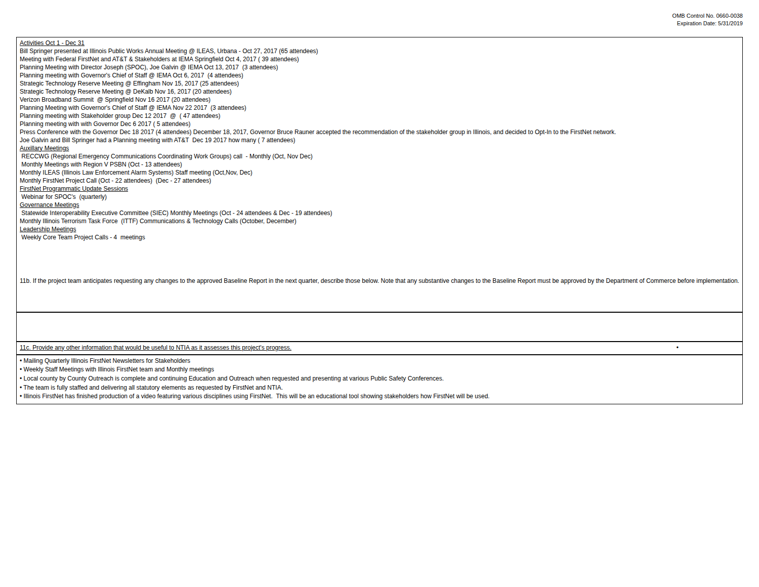OMB Control No. 0660-0038
Expiration Date: 5/31/2019
Activities Oct 1 - Dec 31
Bill Springer presented at Illinois Public Works Annual Meeting @ ILEAS, Urbana - Oct 27, 2017 (65 attendees)
Meeting with Federal FirstNet and AT&T & Stakeholders at IEMA Springfield Oct 4, 2017 ( 39 attendees)
Planning Meeting with Director Joseph (SPOC), Joe Galvin @ IEMA Oct 13, 2017 (3 attendees)
Planning meeting with Governor's Chief of Staff @ IEMA Oct 6, 2017 (4 attendees)
Strategic Technology Reserve Meeting @ Effingham Nov 15, 2017 (25 attendees)
Strategic Technology Reserve Meeting @ DeKalb Nov 16, 2017 (20 attendees)
Verizon Broadband Summit @ Springfield Nov 16 2017 (20 attendees)
Planning Meeting with Governor's Chief of Staff @ IEMA Nov 22 2017 (3 attendees)
Planning meeting with Stakeholder group Dec 12 2017 @ ( 47 attendees)
Planning meeting with with Governor Dec 6 2017 ( 5 attendees)
Press Conference with the Governor Dec 18 2017 (4 attendees) December 18, 2017, Governor Bruce Rauner accepted the recommendation of the stakeholder group in Illinois, and decided to Opt-In to the FirstNet network.
Joe Galvin and Bill Springer had a Planning meeting with AT&T Dec 19 2017 how many ( 7 attendees)
Auxillary Meetings
RECCWG (Regional Emergency Communications Coordinating Work Groups) call - Monthly (Oct, Nov Dec)
Monthly Meetings with Region V PSBN (Oct - 13 attendees)
Monthly ILEAS (Illinois Law Enforcement Alarm Systems) Staff meeting (Oct,Nov, Dec)
Monthly FirstNet Project Call (Oct - 22 attendees) (Dec - 27 attendees)
FirstNet Programmatic Update Sessions
Webinar for SPOC's (quarterly)
Governance Meetings
Statewide Interoperability Executive Committee (SIEC) Monthly Meetings (Oct - 24 attendees & Dec - 19 attendees)
Monthly Illinois Terrorism Task Force (ITTF) Communications & Technology Calls (October, December)
Leadership Meetings
Weekly Core Team Project Calls - 4 meetings
11b. If the project team anticipates requesting any changes to the approved Baseline Report in the next quarter, describe those below. Note that any substantive changes to the Baseline Report must be approved by the Department of Commerce before implementation.
11c. Provide any other information that would be useful to NTIA as it assesses this project's progress.•
Mailing Quarterly Illinois FirstNet Newsletters for Stakeholders
Weekly Staff Meetings with Illinois FirstNet team and Monthly meetings
Local county by County Outreach is complete and continuing Education and Outreach when requested and presenting at various Public Safety Conferences.
The team is fully staffed and delivering all statutory elements as requested by FirstNet and NTIA.
Illinois FirstNet has finished production of a video featuring various disciplines using FirstNet. This will be an educational tool showing stakeholders how FirstNet will be used.